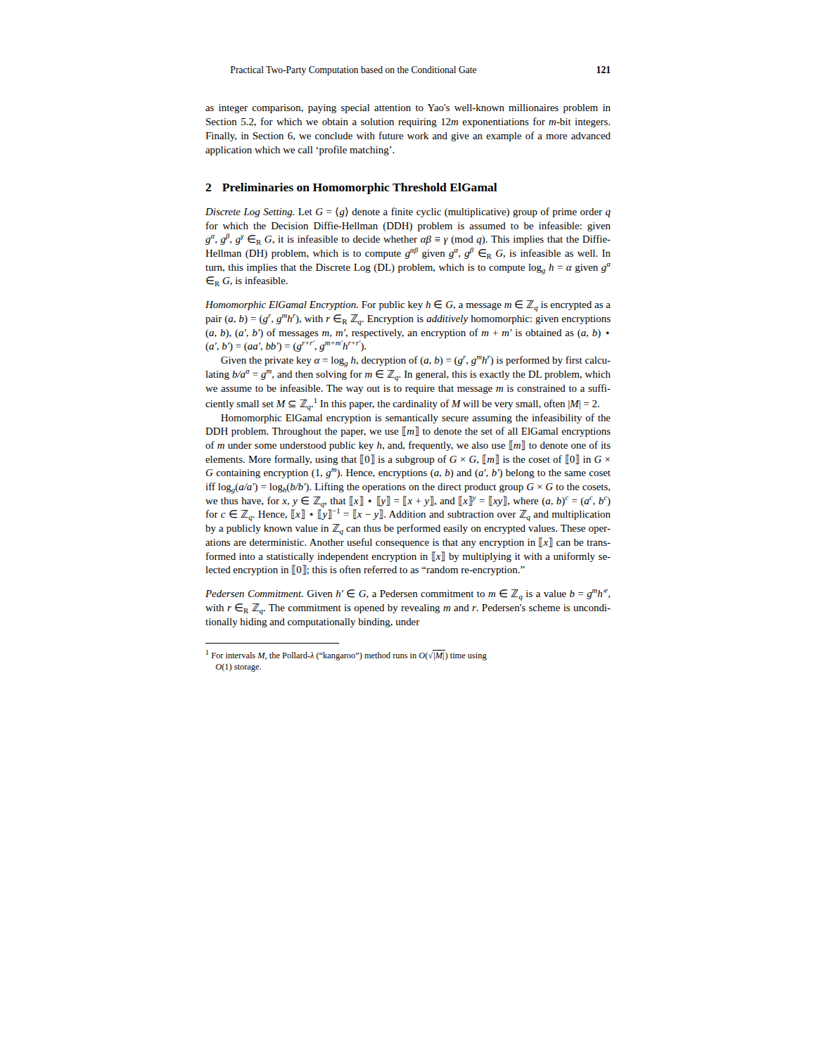121 Practical Two-Party Computation based on the Conditional Gate
as integer comparison, paying special attention to Yao's well-known millionaires problem in Section 5.2, for which we obtain a solution requiring 12m exponentiations for m-bit integers. Finally, in Section 6, we conclude with future work and give an example of a more advanced application which we call ‘profile matching’.
2 Preliminaries on Homomorphic Threshold ElGamal
Discrete Log Setting. Let G = ⟨g⟩ denote a finite cyclic (multiplicative) group of prime order q for which the Decision Diffie-Hellman (DDH) problem is assumed to be infeasible: given gα, gβ, gγ ∈R G, it is infeasible to decide whether αβ ≡ γ (mod q). This implies that the Diffie-Hellman (DH) problem, which is to compute gαβ given gα, gβ ∈R G, is infeasible as well. In turn, this implies that the Discrete Log (DL) problem, which is to compute logg h = α given gα ∈R G, is infeasible.
Homomorphic ElGamal Encryption. For public key h ∈ G, a message m ∈ ℤq is encrypted as a pair (a, b) = (gr, gmhr), with r ∈R ℤq. Encryption is additively homomorphic: given encryptions (a, b), (a′, b′) of messages m, m′, respectively, an encryption of m + m′ is obtained as (a, b) ⋆ (a′, b′) = (aa′, bb′) = (gr+r′, gm+m′hr+r′).
Given the private key α = logg h, decryption of (a, b) = (gr, gmhr) is performed by first calculating b/aα = gm, and then solving for m ∈ ℤq. In general, this is exactly the DL problem, which we assume to be infeasible. The way out is to require that message m is constrained to a sufficiently small set M ⊆ ℤq.1 In this paper, the cardinality of M will be very small, often |M| = 2.
Homomorphic ElGamal encryption is semantically secure assuming the infeasibility of the DDH problem. Throughout the paper, we use ⟦m⟧ to denote the set of all ElGamal encryptions of m under some understood public key h, and, frequently, we also use ⟦m⟧ to denote one of its elements. More formally, using that ⟦0⟧ is a subgroup of G × G, ⟦m⟧ is the coset of ⟦0⟧ in G × G containing encryption (1, gm). Hence, encryptions (a, b) and (a′, b′) belong to the same coset iff logg(a/a′) = logh(b/b′). Lifting the operations on the direct product group G × G to the cosets, we thus have, for x, y ∈ ℤq, that ⟦x⟧ ⋆ ⟦y⟧ = ⟦x + y⟧, and ⟦x⟧y = ⟦xy⟧, where (a, b)c = (ac, bc) for c ∈ ℤq. Hence, ⟦x⟧ ⋆ ⟦y⟧−1 = ⟦x − y⟧. Addition and subtraction over ℤq and multiplication by a publicly known value in ℤq can thus be performed easily on encrypted values. These operations are deterministic. Another useful consequence is that any encryption in ⟦x⟧ can be transformed into a statistically independent encryption in ⟦x⟧ by multiplying it with a uniformly selected encryption in ⟦0⟧; this is often referred to as “random re-encryption.”
Pedersen Commitment. Given h′ ∈ G, a Pedersen commitment to m ∈ ℤq is a value b = gmh′r, with r ∈R ℤq. The commitment is opened by revealing m and r. Pedersen's scheme is unconditionally hiding and computationally binding, under
1 For intervals M, the Pollard-λ (“kangaroo”) method runs in O(√|M|) time using O(1) storage.